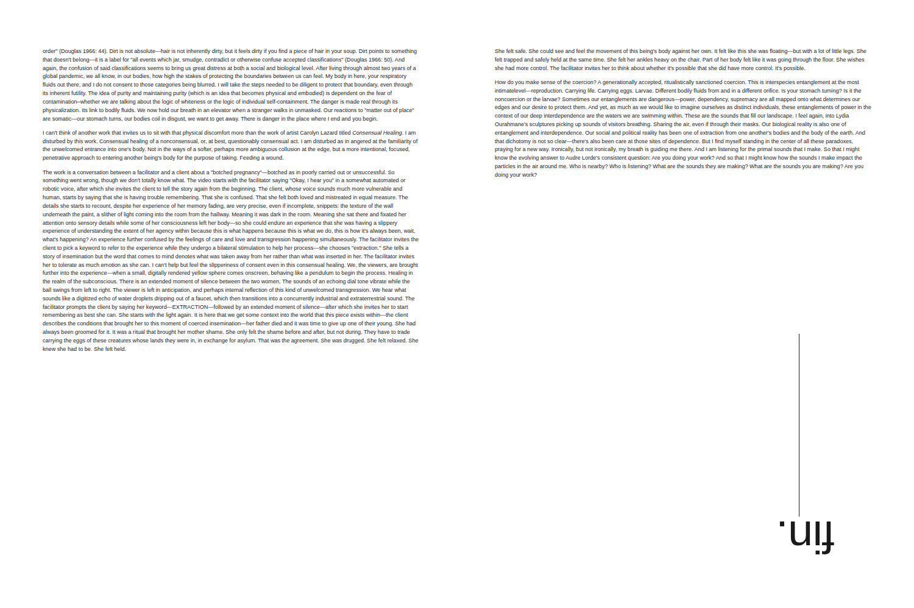order" (Douglas 1966: 44). Dirt is not absolute—hair is not inherently dirty, but it feels dirty if you find a piece of hair in your soup. Dirt points to something that doesn't belong—it is a label for "all events which jar, smudge, contradict or otherwise confuse accepted classifications" (Douglas 1966: 50). And again, the confusion of said classifications seems to bring us great distress at both a social and biological level. After living through almost two years of a global pandemic, we all know, in our bodies, how high the stakes of protecting the boundaries between us can feel. My body in here, your respiratory fluids out there, and I do not consent to those categories being blurred. I will take the steps needed to be diligent to protect that boundary, even through its inherent futility. The idea of purity and maintaining purity (which is an idea that becomes physical and embodied) is dependent on the fear of contamination–whether we are talking about the logic of whiteness or the logic of individual self-containment. The danger is made real through its physicalization. Its link to bodily fluids. We now hold our breath in an elevator when a stranger walks in unmasked. Our reactions to "matter out of place" are somatic—our stomach turns, our bodies coil in disgust, we want to get away. There is danger in the place where I end and you begin.
I can't think of another work that invites us to sit with that physical discomfort more than the work of artist Carolyn Lazard titled Consensual Healing. I am disturbed by this work. Consensual healing of a nonconsensual, or, at best, questionably consensual act. I am disturbed as in angered at the familiarity of the unwelcomed entrance into one's body. Not in the ways of a softer, perhaps more ambiguous collusion at the edge, but a more intentional, focused, penetrative approach to entering another being's body for the purpose of taking. Feeding a wound.
The work is a conversation between a facilitator and a client about a "botched pregnancy"—botched as in poorly carried out or unsuccessful. So something went wrong, though we don't totally know what. The video starts with the facilitator saying "Okay, I hear you" in a somewhat automated or robotic voice, after which she invites the client to tell the story again from the beginning. The client, whose voice sounds much more vulnerable and human, starts by saying that she is having trouble remembering. That she is confused. That she felt both loved and mistreated in equal measure. The details she starts to recount, despite her experience of her memory fading, are very precise, even if incomplete, snippets: the texture of the wall underneath the paint, a slither of light coming into the room from the hallway. Meaning it was dark in the room. Meaning she sat there and fixated her attention onto sensory details while some of her consciousness left her body—so she could endure an experience that she was having a slippery experience of understanding the extent of her agency within because this is what happens because this is what we do, this is how it's always been, wait, what's happening? An experience further confused by the feelings of care and love and transgression happening simultaneously. The facilitator invites the client to pick a keyword to refer to the experience while they undergo a bilateral stimulation to help her process—she chooses "extraction." She tells a story of insemination but the word that comes to mind denotes what was taken away from her rather than what was inserted in her. The facilitator invites her to tolerate as much emotion as she can. I can't help but feel the slipperiness of consent even in this consensual healing. We, the viewers, are brought further into the experience—when a small, digitally rendered yellow sphere comes onscreen, behaving like a pendulum to begin the process. Healing in the realm of the subconscious. There is an extended moment of silence between the two women. The sounds of an echoing dial tone vibrate while the ball swings from left to right. The viewer is left in anticipation, and perhaps internal reflection of this kind of unwelcomed transgression. We hear what sounds like a digitized echo of water droplets dripping out of a faucet, which then transitions into a concurrently industrial and extraterrestrial sound. The facilitator prompts the client by saying her keyword—EXTRACTION—followed by an extended moment of silence—after which she invites her to start remembering as best she can. She starts with the light again. It is here that we get some context into the world that this piece exists within—the client describes the conditions that brought her to this moment of coerced insemination—her father died and it was time to give up one of their young. She had always been groomed for it. It was a ritual that brought her mother shame. She only felt the shame before and after, but not during. They have to trade carrying the eggs of these creatures whose lands they were in, in exchange for asylum. That was the agreement. She was drugged. She felt relaxed. She knew she had to be. She felt held.
She felt safe. She could see and feel the movement of this being's body against her own. It felt like this she was floating—but with a lot of little legs. She felt trapped and safely held at the same time. She felt her ankles heavy on the chair. Part of her body felt like it was going through the floor. She wishes she had more control. The facilitator invites her to think about whether it's possible that she did have more control. It's possible.
How do you make sense of the coercion? A generationally accepted, ritualistically sanctioned coercion. This is interspecies entanglement at the most intimatelevel—reproduction. Carrying life. Carrying eggs. Larvae. Different bodily fluids from and in a different orifice. Is your stomach turning? Is it the noncoercion or the larvae? Sometimes our entanglements are dangerous—power, dependency, supremacy are all mapped onto what determines our edges and our desire to protect them. And yet, as much as we would like to imagine ourselves as distinct individuals, these entanglements of power in the context of our deep interdependence are the waters we are swimming within. These are the sounds that fill our landscape. I feel again, into Lydia Ourahmane's sculptures picking up sounds of visitors breathing. Sharing the air, even if through their masks. Our biological reality is also one of entanglement and interdependence. Our social and political reality has been one of extraction from one another's bodies and the body of the earth. And that dichotomy is not so clear—there's also been care at those sites of dependence. But I find myself standing in the center of all these paradoxes, praying for a new way. Ironically, but not ironically, my breath is guiding me there. And I am listening for the primal sounds that I make. So that I might know the evolving answer to Audre Lorde's consistent question: Are you doing your work? And so that I might know how the sounds I make impact the particles in the air around me. Who is nearby? Who is listening? What are the sounds they are making? What are the sounds you are making? Are you doing your work?
fin.